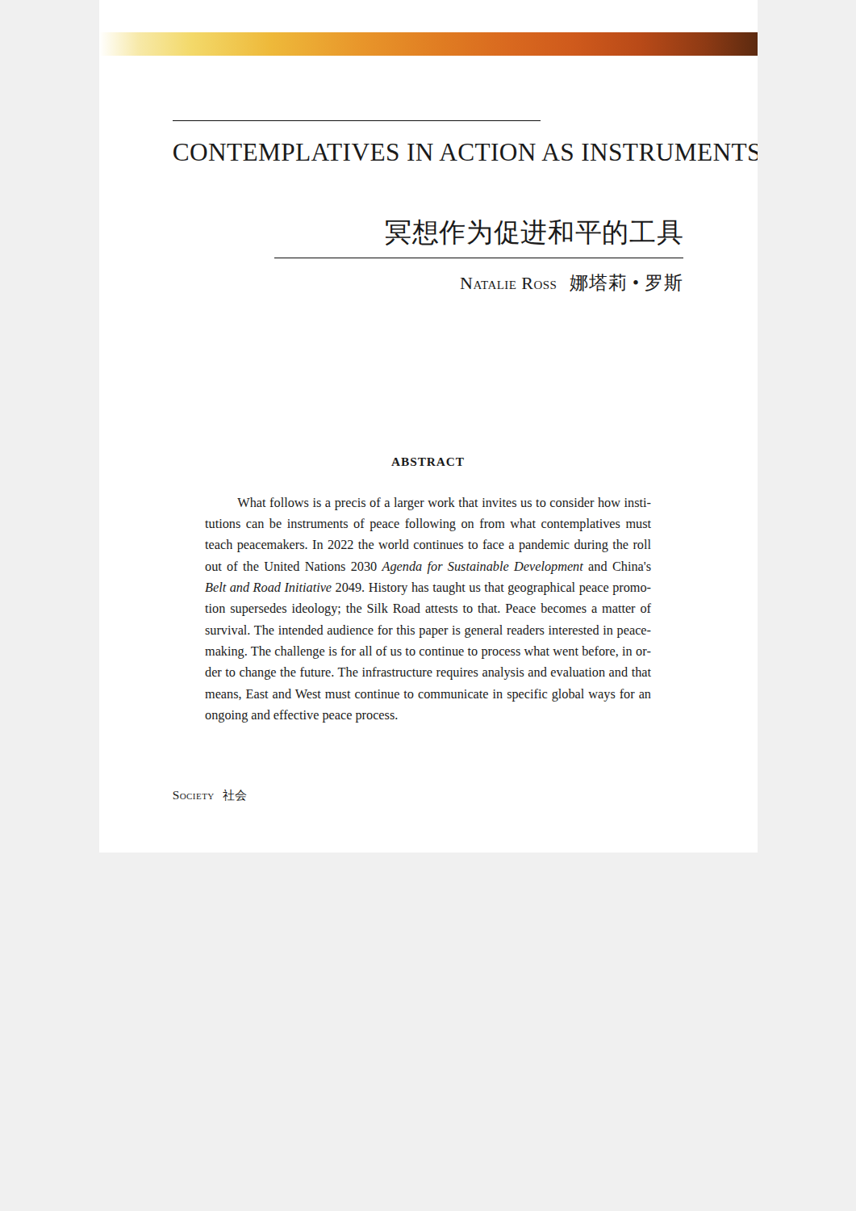Contemplatives in Action as Instruments of Peace
冥想作为促进和平的工具
Natalie Ross 娜塔莉 • 罗斯
Abstract
What follows is a precis of a larger work that invites us to consider how institutions can be instruments of peace following on from what contemplatives must teach peacemakers. In 2022 the world continues to face a pandemic during the roll out of the United Nations 2030 Agenda for Sustainable Development and China's Belt and Road Initiative 2049. History has taught us that geographical peace promotion supersedes ideology; the Silk Road attests to that. Peace becomes a matter of survival. The intended audience for this paper is general readers interested in peacemaking. The challenge is for all of us to continue to process what went before, in order to change the future. The infrastructure requires analysis and evaluation and that means, East and West must continue to communicate in specific global ways for an ongoing and effective peace process.
Society 社会